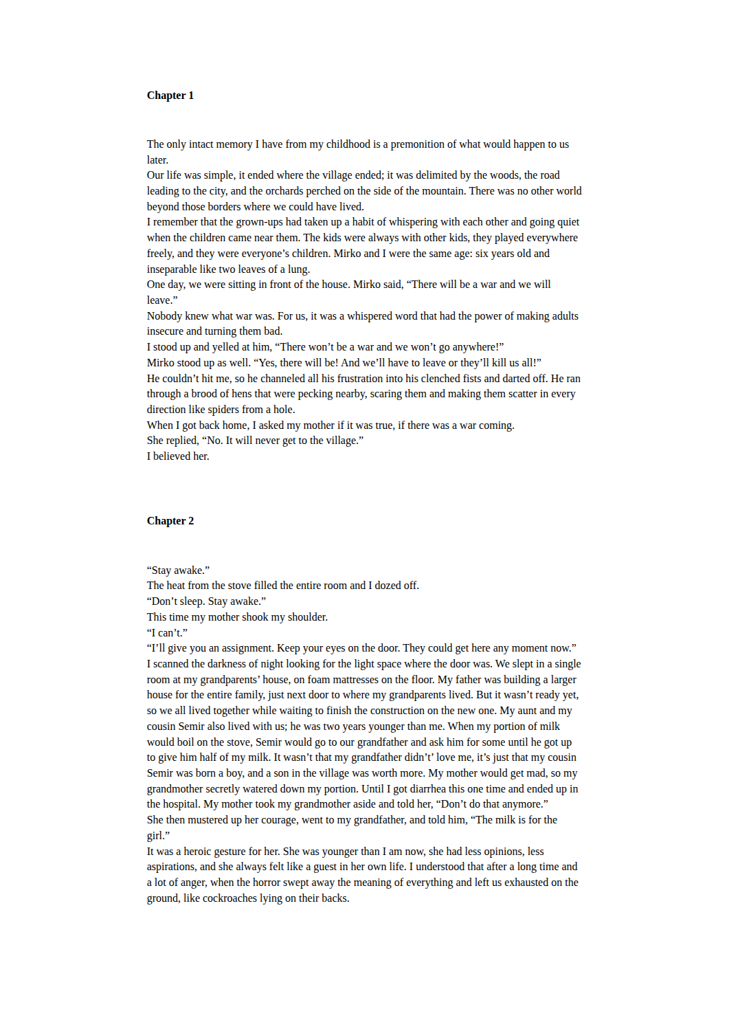Chapter 1
The only intact memory I have from my childhood is a premonition of what would happen to us later.
Our life was simple, it ended where the village ended; it was delimited by the woods, the road leading to the city, and the orchards perched on the side of the mountain. There was no other world beyond those borders where we could have lived.
I remember that the grown-ups had taken up a habit of whispering with each other and going quiet when the children came near them. The kids were always with other kids, they played everywhere freely, and they were everyone’s children. Mirko and I were the same age: six years old and inseparable like two leaves of a lung.
One day, we were sitting in front of the house. Mirko said, “There will be a war and we will leave.”
Nobody knew what war was. For us, it was a whispered word that had the power of making adults insecure and turning them bad.
I stood up and yelled at him, “There won’t be a war and we won’t go anywhere!”
Mirko stood up as well. “Yes, there will be! And we’ll have to leave or they’ll kill us all!”
He couldn’t hit me, so he channeled all his frustration into his clenched fists and darted off. He ran through a brood of hens that were pecking nearby, scaring them and making them scatter in every direction like spiders from a hole.
When I got back home, I asked my mother if it was true, if there was a war coming.
She replied, “No. It will never get to the village.”
I believed her.
Chapter 2
“Stay awake.”
The heat from the stove filled the entire room and I dozed off.
“Don’t sleep. Stay awake.”
This time my mother shook my shoulder.
“I can’t.”
“I’ll give you an assignment. Keep your eyes on the door. They could get here any moment now.”
I scanned the darkness of night looking for the light space where the door was. We slept in a single room at my grandparents’ house, on foam mattresses on the floor. My father was building a larger house for the entire family, just next door to where my grandparents lived. But it wasn’t ready yet, so we all lived together while waiting to finish the construction on the new one. My aunt and my cousin Semir also lived with us; he was two years younger than me. When my portion of milk would boil on the stove, Semir would go to our grandfather and ask him for some until he got up to give him half of my milk. It wasn’t that my grandfather didn’t’ love me, it’s just that my cousin Semir was born a boy, and a son in the village was worth more. My mother would get mad, so my grandmother secretly watered down my portion. Until I got diarrhea this one time and ended up in the hospital. My mother took my grandmother aside and told her, “Don’t do that anymore.”
She then mustered up her courage, went to my grandfather, and told him, “The milk is for the girl.”
It was a heroic gesture for her. She was younger than I am now, she had less opinions, less aspirations, and she always felt like a guest in her own life. I understood that after a long time and a lot of anger, when the horror swept away the meaning of everything and left us exhausted on the ground, like cockroaches lying on their backs.